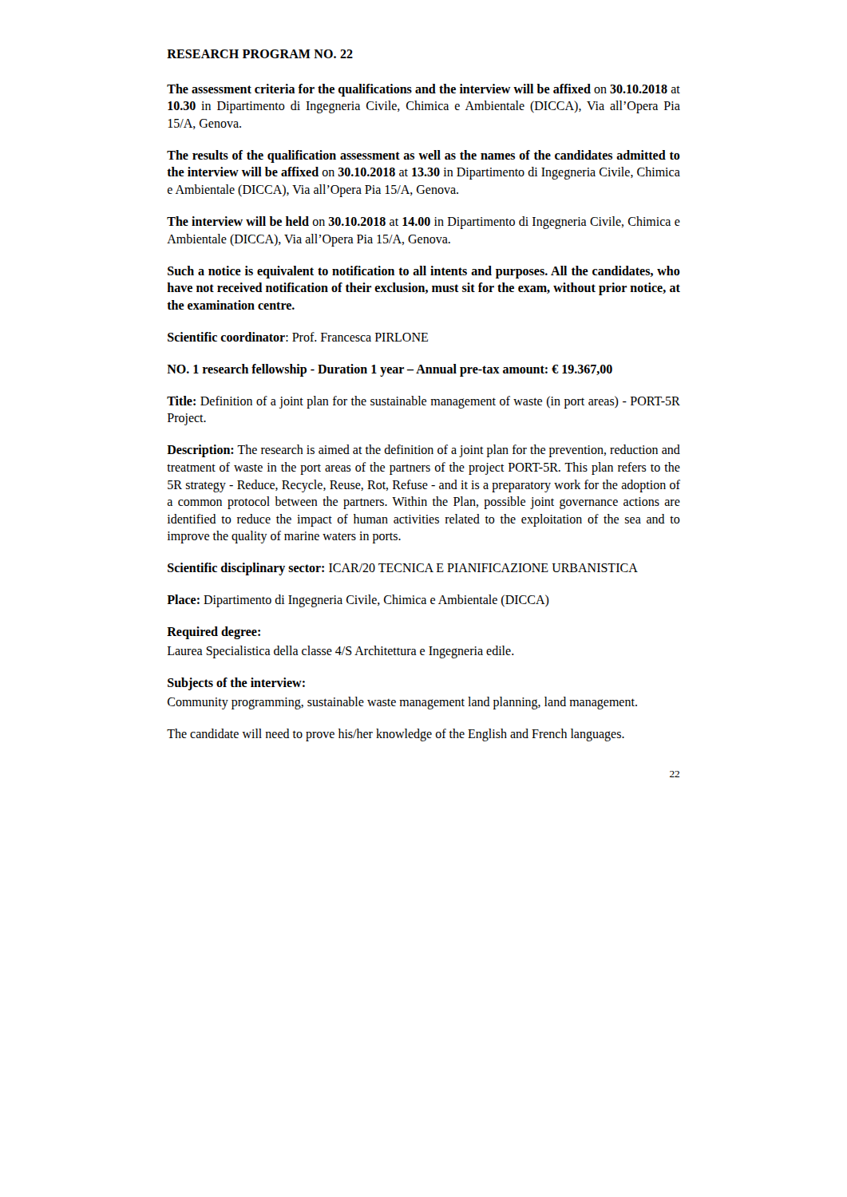RESEARCH PROGRAM NO. 22
The assessment criteria for the qualifications and the interview will be affixed on 30.10.2018 at 10.30 in Dipartimento di Ingegneria Civile, Chimica e Ambientale (DICCA), Via all’Opera Pia 15/A, Genova.
The results of the qualification assessment as well as the names of the candidates admitted to the interview will be affixed on 30.10.2018 at 13.30 in Dipartimento di Ingegneria Civile, Chimica e Ambientale (DICCA), Via all’Opera Pia 15/A, Genova.
The interview will be held on 30.10.2018 at 14.00 in Dipartimento di Ingegneria Civile, Chimica e Ambientale (DICCA), Via all’Opera Pia 15/A, Genova.
Such a notice is equivalent to notification to all intents and purposes. All the candidates, who have not received notification of their exclusion, must sit for the exam, without prior notice, at the examination centre.
Scientific coordinator: Prof. Francesca PIRLONE
NO. 1 research fellowship - Duration 1 year – Annual pre-tax amount: € 19.367,00
Title: Definition of a joint plan for the sustainable management of waste (in port areas) - PORT-5R Project.
Description: The research is aimed at the definition of a joint plan for the prevention, reduction and treatment of waste in the port areas of the partners of the project PORT-5R. This plan refers to the 5R strategy - Reduce, Recycle, Reuse, Rot, Refuse - and it is a preparatory work for the adoption of a common protocol between the partners. Within the Plan, possible joint governance actions are identified to reduce the impact of human activities related to the exploitation of the sea and to improve the quality of marine waters in ports.
Scientific disciplinary sector: ICAR/20 TECNICA E PIANIFICAZIONE URBANISTICA
Place: Dipartimento di Ingegneria Civile, Chimica e Ambientale (DICCA)
Required degree:
Laurea Specialistica della classe 4/S Architettura e Ingegneria edile.
Subjects of the interview:
Community programming, sustainable waste management land planning, land management.
The candidate will need to prove his/her knowledge of the English and French languages.
22